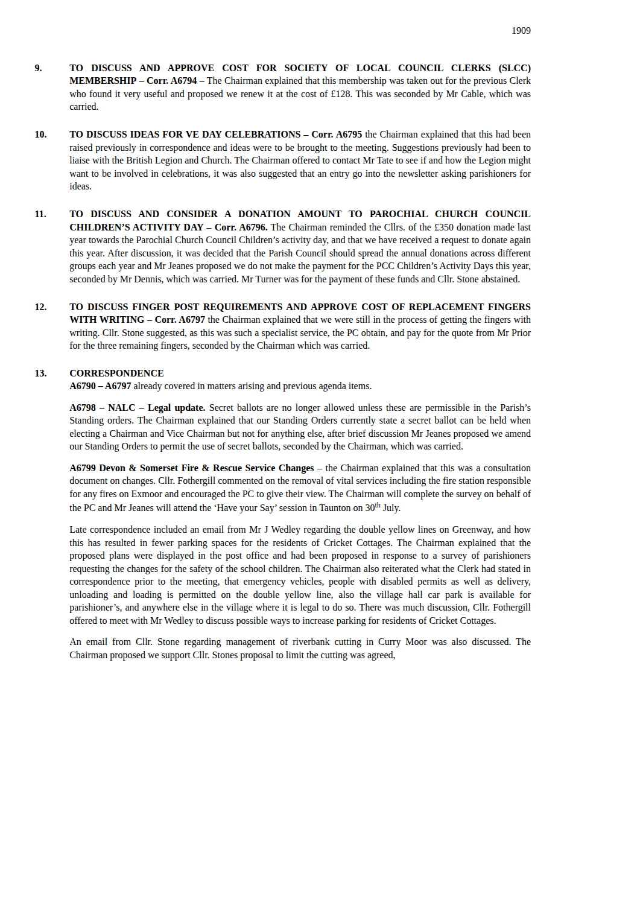1909
To discuss and approve cost for Society of Local Council Clerks (SLCC) membership – Corr. A6794 – The Chairman explained that this membership was taken out for the previous Clerk who found it very useful and proposed we renew it at the cost of £128. This was seconded by Mr Cable, which was carried.
To discuss ideas for VE Day celebrations – Corr. A6795 the Chairman explained that this had been raised previously in correspondence and ideas were to be brought to the meeting. Suggestions previously had been to liaise with the British Legion and Church. The Chairman offered to contact Mr Tate to see if and how the Legion might want to be involved in celebrations, it was also suggested that an entry go into the newsletter asking parishioners for ideas.
To discuss and consider a donation amount to Parochial Church Council Children’s Activity Day – Corr. A6796. The Chairman reminded the Cllrs. of the £350 donation made last year towards the Parochial Church Council Children’s activity day, and that we have received a request to donate again this year. After discussion, it was decided that the Parish Council should spread the annual donations across different groups each year and Mr Jeanes proposed we do not make the payment for the PCC Children’s Activity Days this year, seconded by Mr Dennis, which was carried. Mr Turner was for the payment of these funds and Cllr. Stone abstained.
To discuss finger post requirements and approve cost of replacement fingers with writing – Corr. A6797 the Chairman explained that we were still in the process of getting the fingers with writing. Cllr. Stone suggested, as this was such a specialist service, the PC obtain, and pay for the quote from Mr Prior for the three remaining fingers, seconded by the Chairman which was carried.
Correspondence
A6790 – A6797 already covered in matters arising and previous agenda items.
A6798 – NALC – Legal update. Secret ballots are no longer allowed unless these are permissible in the Parish’s Standing orders. The Chairman explained that our Standing Orders currently state a secret ballot can be held when electing a Chairman and Vice Chairman but not for anything else, after brief discussion Mr Jeanes proposed we amend our Standing Orders to permit the use of secret ballots, seconded by the Chairman, which was carried.
A6799 Devon & Somerset Fire & Rescue Service Changes – the Chairman explained that this was a consultation document on changes. Cllr. Fothergill commented on the removal of vital services including the fire station responsible for any fires on Exmoor and encouraged the PC to give their view. The Chairman will complete the survey on behalf of the PC and Mr Jeanes will attend the ‘Have your Say’ session in Taunton on 30th July.
Late correspondence included an email from Mr J Wedley regarding the double yellow lines on Greenway, and how this has resulted in fewer parking spaces for the residents of Cricket Cottages. The Chairman explained that the proposed plans were displayed in the post office and had been proposed in response to a survey of parishioners requesting the changes for the safety of the school children. The Chairman also reiterated what the Clerk had stated in correspondence prior to the meeting, that emergency vehicles, people with disabled permits as well as delivery, unloading and loading is permitted on the double yellow line, also the village hall car park is available for parishioner’s, and anywhere else in the village where it is legal to do so. There was much discussion, Cllr. Fothergill offered to meet with Mr Wedley to discuss possible ways to increase parking for residents of Cricket Cottages.
An email from Cllr. Stone regarding management of riverbank cutting in Curry Moor was also discussed. The Chairman proposed we support Cllr. Stones proposal to limit the cutting was agreed,